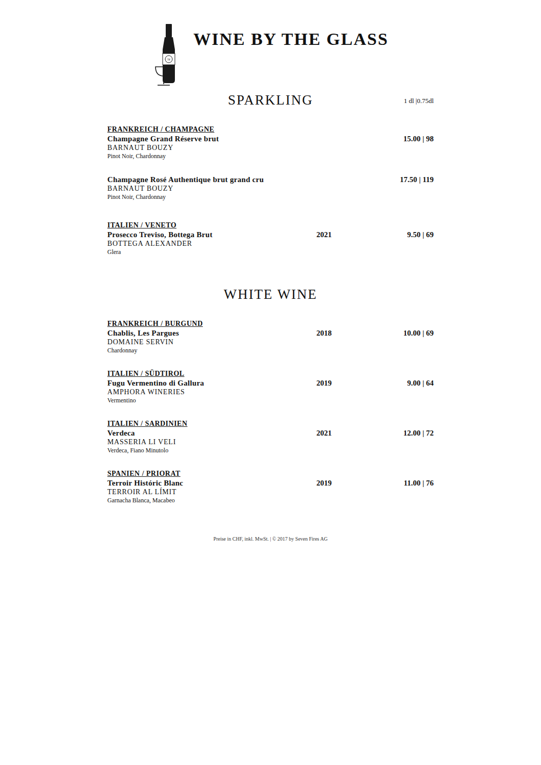7F
Wine by the Glass
SPARKLING
1 dl |0.75dl
FRANKREICH / CHAMPAGNE
Champagne Grand Réserve brut
15.00 | 98
BARNAUT BOUZY
Pinot Noir, Chardonnay
Champagne Rosé Authentique brut grand cru
17.50 | 119
BARNAUT BOUZY
Pinot Noir, Chardonnay
ITALIEN / VENETO
Prosecco Treviso, Bottega Brut
2021
9.50 | 69
BOTTEGA ALEXANDER
Glera
WHITE WINE
FRANKREICH / BURGUND
Chablis, Les Pargues
2018
10.00 | 69
DOMAINE SERVIN
Chardonnay
ITALIEN / SÜDTIROL
Fugu Vermentino di Gallura
2019
9.00 | 64
AMPHORA WINERIES
Vermentino
ITALIEN / SARDINIEN
Verdeca
2021
12.00 | 72
MASSERIA LI VELI
Verdeca, Fiano Minutolo
SPANIEN / PRIORAT
Terroir Históric Blanc
2019
11.00 | 76
TERROIR AL LÍMIT
Garnacha Blanca, Macabeo
Preise in CHF, inkl. MwSt. | © 2017 by Seven Fires AG